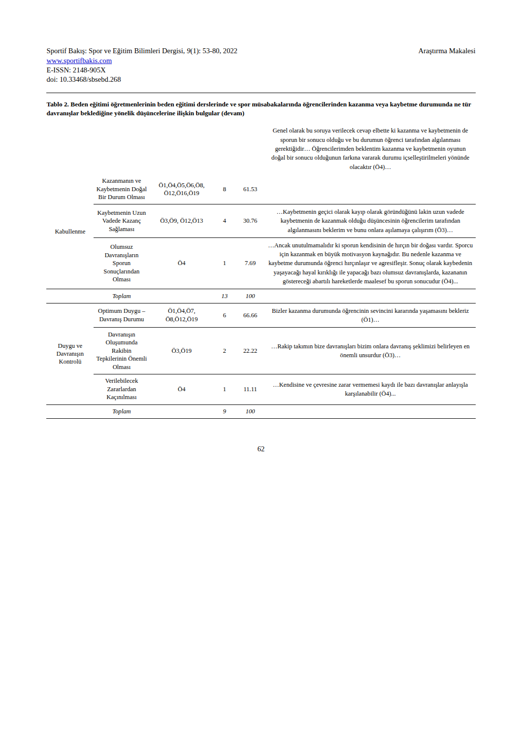Sportif Bakış: Spor ve Eğitim Bilimleri Dergisi, 9(1): 53-80, 2022
www.sportifbakis.com
E-ISSN: 2148-905X
doi: 10.33468/sbsebd.268
Araştırma Makalesi
Tablo 2. Beden eğitimi öğretmenlerinin beden eğitimi derslerinde ve spor müsabakalarında öğrencilerinden kazanma veya kaybetme durumunda ne tür davranışlar beklediğine yönelik düşüncelerine ilişkin bulgular (devam)
| | | | | | Genel olarak bu soruya verilecek cevap elbette ki kazanma ve kaybetmenin de sporun bir sonucu olduğu ve bu durumun öğrenci tarafından algılanması gerektiğidir… Öğrencilerimden beklentim kazanma ve kaybetmenin oyunun doğal bir sonucu olduğunun farkına vararak durumu içselleştirilmeleri yönünde olacaktır (Ö4)… |
| Kabullenme | Kazanmanın ve Kaybetmenin Doğal Bir Durum Olması | Ö1,Ö4,Ö5,Ö6,Ö8, Ö12,Ö16,Ö19 | 8 | 61.53 | |
| Kaybetmenin Uzun Vadede Kazanç Sağlaması | Ö3,Ö9, Ö12,Ö13 | 4 | 30.76 | …Kaybetmenin geçici olarak kayıp olarak göründüğünü lakin uzun vadede kaybetmenin de kazanmak olduğu düşüncesinin öğrencilerim tarafından algılanmasını beklerim ve bunu onlara aşılamaya çalışırım (Ö3)… |
| Olumsuz Davranışların Sporun Sonuçlarından Olması | Ö4 | 1 | 7.69 | …Ancak unutulmamalıdır ki sporun kendisinin de hırçın bir doğası vardır. Sporcu için kazanmak en büyük motivasyon kaynağıdır. Bu nedenle kazanma ve kaybetme durumunda öğrenci hırçınlaşır ve agresifleşir. Sonuç olarak kaybedenin yaşayacağı hayal kırıklığı ile yapacağı bazı olumsuz davranışlarda, kazananın göstereceği abartılı hareketlerde maalesef bu sporun sonucudur (Ö4)... |
| | Toplam | | 13 | 100 | |
| Duygu ve Davranışın Kontrolü | Optimum Duygu – Davranış Durumu | Ö1,Ö4,Ö7, Ö8,Ö12,Ö19 | 6 | 66.66 | Bizler kazanma durumunda öğrencinin sevincini kararında yaşamasını bekleriz (Ö1)… |
| Davranışın Oluşumunda Rakibin Tepkilerinin Önemli Olması | Ö3,Ö19 | 2 | 22.22 | …Rakip takımın bize davranışları bizim onlara davranış şeklimizi belirleyen en önemli unsurdur (Ö3)… |
| Verilebilecek Zararlardan Kaçınılması | Ö4 | 1 | 11.11 | …Kendisine ve çevresine zarar vermemesi kaydı ile bazı davranışlar anlayışla karşılanabilir (Ö4)... |
| | Toplam | | 9 | 100 | |
62